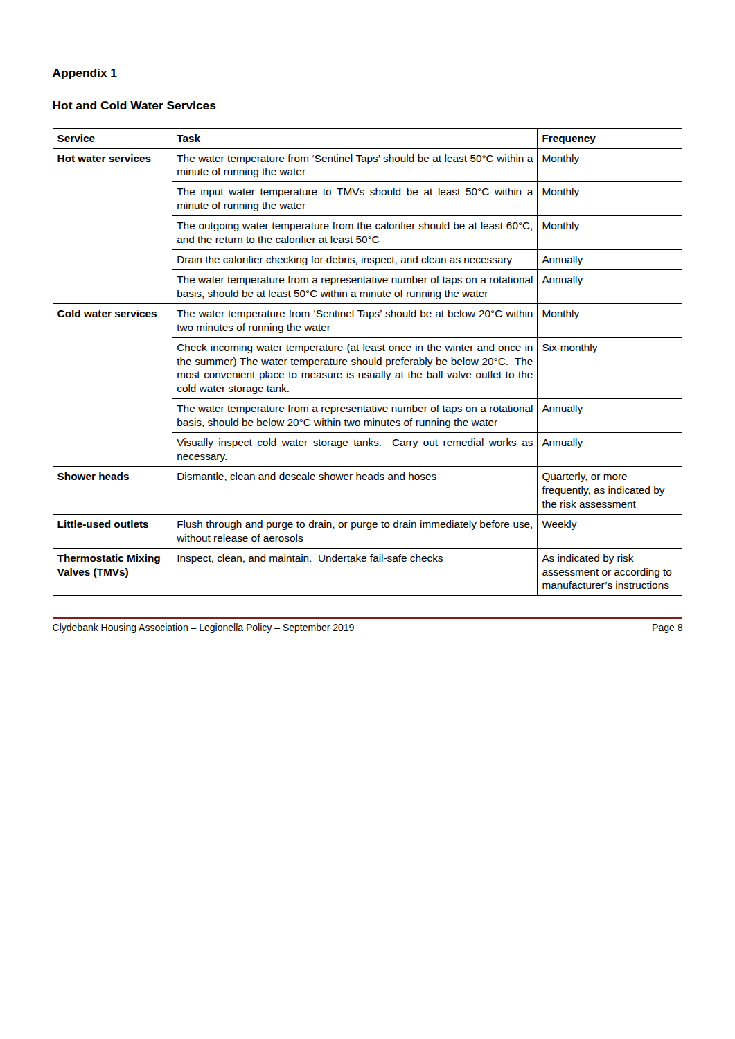Appendix 1
Hot and Cold Water Services
| Service | Task | Frequency |
| --- | --- | --- |
| Hot water services | The water temperature from ‘Sentinel Taps’ should be at least 50°C within a minute of running the water | Monthly |
| The input water temperature to TMVs should be at least 50°C within a minute of running the water | Monthly |
| The outgoing water temperature from the calorifier should be at least 60°C, and the return to the calorifier at least 50°C | Monthly |
| Drain the calorifier checking for debris, inspect, and clean as necessary | Annually |
| The water temperature from a representative number of taps on a rotational basis, should be at least 50°C within a minute of running the water | Annually |
| Cold water services | The water temperature from ‘Sentinel Taps’ should be at below 20°C within two minutes of running the water | Monthly |
| Check incoming water temperature (at least once in the winter and once in the summer) The water temperature should preferably be below 20°C. The most convenient place to measure is usually at the ball valve outlet to the cold water storage tank. | Six-monthly |
| The water temperature from a representative number of taps on a rotational basis, should be below 20°C within two minutes of running the water | Annually |
| Visually inspect cold water storage tanks. Carry out remedial works as necessary. | Annually |
| Shower heads | Dismantle, clean and descale shower heads and hoses | Quarterly, or more frequently, as indicated by the risk assessment |
| Little-used outlets | Flush through and purge to drain, or purge to drain immediately before use, without release of aerosols | Weekly |
| Thermostatic Mixing Valves (TMVs) | Inspect, clean, and maintain. Undertake fail-safe checks | As indicated by risk assessment or according to manufacturer’s instructions |
Clydebank Housing Association – Legionella Policy – September 2019 Page 8